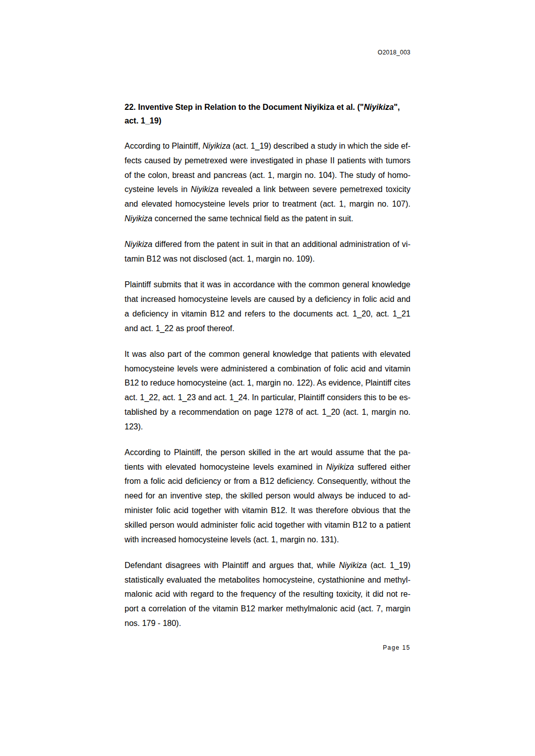O2018_003
22. Inventive Step in Relation to the Document Niyikiza et al. ("Niyikiza", act. 1_19)
According to Plaintiff, Niyikiza (act. 1_19) described a study in which the side effects caused by pemetrexed were investigated in phase II patients with tumors of the colon, breast and pancreas (act. 1, margin no. 104). The study of homocysteine levels in Niyikiza revealed a link between severe pemetrexed toxicity and elevated homocysteine levels prior to treatment (act. 1, margin no. 107). Niyikiza concerned the same technical field as the patent in suit.
Niyikiza differed from the patent in suit in that an additional administration of vitamin B12 was not disclosed (act. 1, margin no. 109).
Plaintiff submits that it was in accordance with the common general knowledge that increased homocysteine levels are caused by a deficiency in folic acid and a deficiency in vitamin B12 and refers to the documents act. 1_20, act. 1_21 and act. 1_22 as proof thereof.
It was also part of the common general knowledge that patients with elevated homocysteine levels were administered a combination of folic acid and vitamin B12 to reduce homocysteine (act. 1, margin no. 122). As evidence, Plaintiff cites act. 1_22, act. 1_23 and act. 1_24. In particular, Plaintiff considers this to be established by a recommendation on page 1278 of act. 1_20 (act. 1, margin no. 123).
According to Plaintiff, the person skilled in the art would assume that the patients with elevated homocysteine levels examined in Niyikiza suffered either from a folic acid deficiency or from a B12 deficiency. Consequently, without the need for an inventive step, the skilled person would always be induced to administer folic acid together with vitamin B12. It was therefore obvious that the skilled person would administer folic acid together with vitamin B12 to a patient with increased homocysteine levels (act. 1, margin no. 131).
Defendant disagrees with Plaintiff and argues that, while Niyikiza (act. 1_19) statistically evaluated the metabolites homocysteine, cystathionine and methylmalonic acid with regard to the frequency of the resulting toxicity, it did not report a correlation of the vitamin B12 marker methylmalonic acid (act. 7, margin nos. 179 - 180).
Page 15